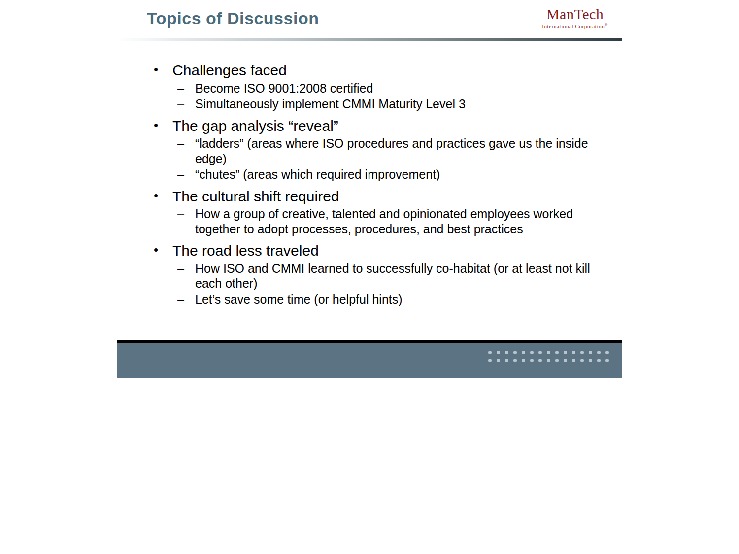Topics of Discussion
ManTech
International Corporation®
Challenges faced
Become ISO 9001:2008 certified
Simultaneously implement CMMI Maturity Level 3
The gap analysis “reveal”
“ladders” (areas where ISO procedures and practices gave us the inside edge)
“chutes” (areas which required improvement)
The cultural shift required
How a group of creative, talented and opinionated employees worked together to adopt processes, procedures, and best practices
The road less traveled
How ISO and CMMI learned to successfully co-habitat (or at least not kill each other)
Let’s save some time (or helpful hints)